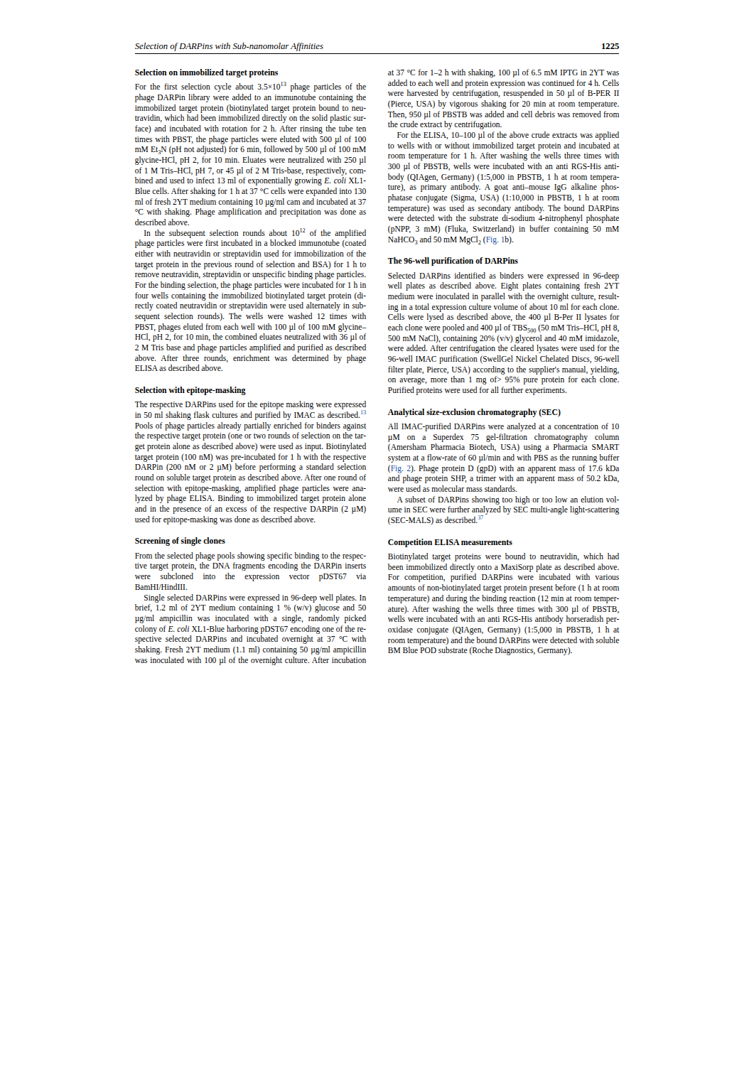Selection of DARPins with Sub-nanomolar Affinities 1225
Selection on immobilized target proteins
For the first selection cycle about 3.5×1013 phage particles of the phage DARPin library were added to an immunotube containing the immobilized target protein (biotinylated target protein bound to neutravidin, which had been immobilized directly on the solid plastic surface) and incubated with rotation for 2 h. After rinsing the tube ten times with PBST, the phage particles were eluted with 500 µl of 100 mM Et3N (pH not adjusted) for 6 min, followed by 500 µl of 100 mM glycine-HCl, pH 2, for 10 min. Eluates were neutralized with 250 µl of 1 M Tris–HCl, pH 7, or 45 µl of 2 M Tris-base, respectively, combined and used to infect 13 ml of exponentially growing E. coli XL1-Blue cells. After shaking for 1 h at 37 °C cells were expanded into 130 ml of fresh 2YT medium containing 10 µg/ml cam and incubated at 37 °C with shaking. Phage amplification and precipitation was done as described above.
In the subsequent selection rounds about 1012 of the amplified phage particles were first incubated in a blocked immunotube (coated either with neutravidin or streptavidin used for immobilization of the target protein in the previous round of selection and BSA) for 1 h to remove neutravidin, streptavidin or unspecific binding phage particles. For the binding selection, the phage particles were incubated for 1 h in four wells containing the immobilized biotinylated target protein (directly coated neutravidin or streptavidin were used alternately in subsequent selection rounds). The wells were washed 12 times with PBST, phages eluted from each well with 100 µl of 100 mM glycine–HCl, pH 2, for 10 min, the combined eluates neutralized with 36 µl of 2 M Tris base and phage particles amplified and purified as described above. After three rounds, enrichment was determined by phage ELISA as described above.
Selection with epitope-masking
The respective DARPins used for the epitope masking were expressed in 50 ml shaking flask cultures and purified by IMAC as described.13 Pools of phage particles already partially enriched for binders against the respective target protein (one or two rounds of selection on the target protein alone as described above) were used as input. Biotinylated target protein (100 nM) was pre-incubated for 1 h with the respective DARPin (200 nM or 2 µM) before performing a standard selection round on soluble target protein as described above. After one round of selection with epitope-masking, amplified phage particles were analyzed by phage ELISA. Binding to immobilized target protein alone and in the presence of an excess of the respective DARPin (2 µM) used for epitope-masking was done as described above.
Screening of single clones
From the selected phage pools showing specific binding to the respective target protein, the DNA fragments encoding the DARPin inserts were subcloned into the expression vector pDST67 via BamHI/HindIII.
Single selected DARPins were expressed in 96-deep well plates. In brief, 1.2 ml of 2YT medium containing 1 % (w/v) glucose and 50 µg/ml ampicillin was inoculated with a single, randomly picked colony of E. coli XL1-Blue harboring pDST67 encoding one of the respective selected DARPins and incubated overnight at 37 °C with shaking. Fresh 2YT medium (1.1 ml) containing 50 µg/ml ampicillin was inoculated with 100 µl of the overnight culture. After incubation at 37 °C for 1–2 h with shaking, 100 µl of 6.5 mM IPTG in 2YT was added to each well and protein expression was continued for 4 h. Cells were harvested by centrifugation, resuspended in 50 µl of B-PER II (Pierce, USA) by vigorous shaking for 20 min at room temperature. Then, 950 µl of PBSTB was added and cell debris was removed from the crude extract by centrifugation.
For the ELISA, 10–100 µl of the above crude extracts was applied to wells with or without immobilized target protein and incubated at room temperature for 1 h. After washing the wells three times with 300 µl of PBSTB, wells were incubated with an anti RGS-His antibody (QIAgen, Germany) (1:5,000 in PBSTB, 1 h at room temperature), as primary antibody. A goat anti–mouse IgG alkaline phosphatase conjugate (Sigma, USA) (1:10,000 in PBSTB, 1 h at room temperature) was used as secondary antibody. The bound DARPins were detected with the substrate di-sodium 4-nitrophenyl phosphate (pNPP, 3 mM) (Fluka, Switzerland) in buffer containing 50 mM NaHCO3 and 50 mM MgCl2 (Fig. 1b).
The 96-well purification of DARPins
Selected DARPins identified as binders were expressed in 96-deep well plates as described above. Eight plates containing fresh 2YT medium were inoculated in parallel with the overnight culture, resulting in a total expression culture volume of about 10 ml for each clone. Cells were lysed as described above, the 400 µl B-Per II lysates for each clone were pooled and 400 µl of TBS500 (50 mM Tris–HCl, pH 8, 500 mM NaCl), containing 20% (v/v) glycerol and 40 mM imidazole, were added. After centrifugation the cleared lysates were used for the 96-well IMAC purification (SwellGel Nickel Chelated Discs, 96-well filter plate, Pierce, USA) according to the supplier's manual, yielding, on average, more than 1 mg of> 95% pure protein for each clone. Purified proteins were used for all further experiments.
Analytical size-exclusion chromatography (SEC)
All IMAC-purified DARPins were analyzed at a concentration of 10 µM on a Superdex 75 gel-filtration chromatography column (Amersham Pharmacia Biotech, USA) using a Pharmacia SMART system at a flow-rate of 60 µl/min and with PBS as the running buffer (Fig. 2). Phage protein D (gpD) with an apparent mass of 17.6 kDa and phage protein SHP, a trimer with an apparent mass of 50.2 kDa, were used as molecular mass standards.
A subset of DARPins showing too high or too low an elution volume in SEC were further analyzed by SEC multi-angle light-scattering (SEC-MALS) as described.37
Competition ELISA measurements
Biotinylated target proteins were bound to neutravidin, which had been immobilized directly onto a MaxiSorp plate as described above. For competition, purified DARPins were incubated with various amounts of non-biotinylated target protein present before (1 h at room temperature) and during the binding reaction (12 min at room temperature). After washing the wells three times with 300 µl of PBSTB, wells were incubated with an anti RGS-His antibody horseradish peroxidase conjugate (QIAgen, Germany) (1:5,000 in PBSTB, 1 h at room temperature) and the bound DARPins were detected with soluble BM Blue POD substrate (Roche Diagnostics, Germany).